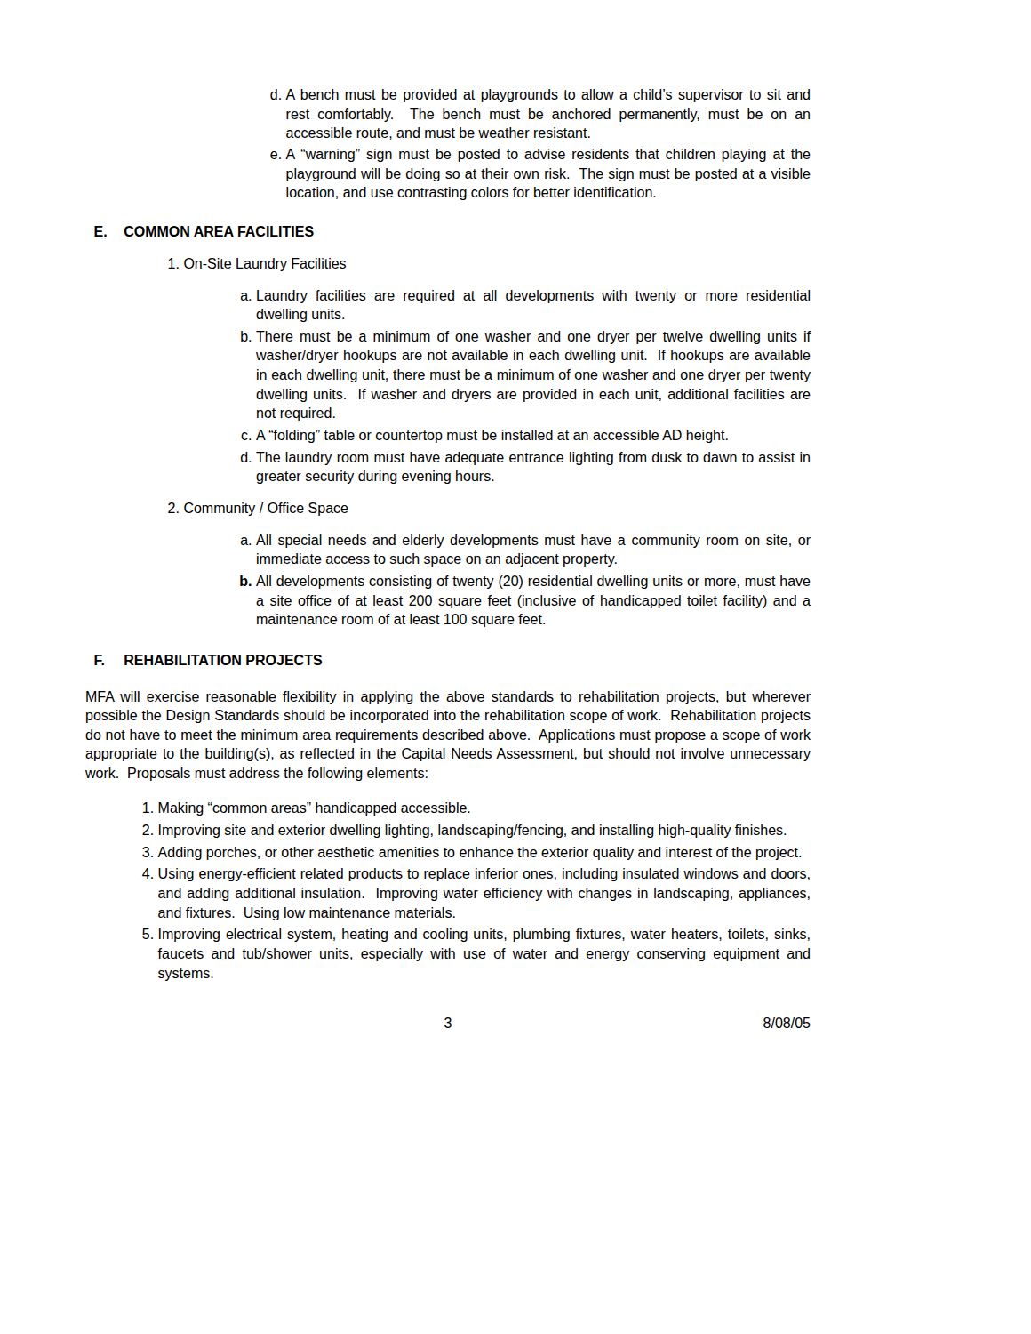A bench must be provided at playgrounds to allow a child’s supervisor to sit and rest comfortably. The bench must be anchored permanently, must be on an accessible route, and must be weather resistant.
A “warning” sign must be posted to advise residents that children playing at the playground will be doing so at their own risk. The sign must be posted at a visible location, and use contrasting colors for better identification.
E. COMMON AREA FACILITIES
On-Site Laundry Facilities
Laundry facilities are required at all developments with twenty or more residential dwelling units.
There must be a minimum of one washer and one dryer per twelve dwelling units if washer/dryer hookups are not available in each dwelling unit. If hookups are available in each dwelling unit, there must be a minimum of one washer and one dryer per twenty dwelling units. If washer and dryers are provided in each unit, additional facilities are not required.
A “folding” table or countertop must be installed at an accessible AD height.
The laundry room must have adequate entrance lighting from dusk to dawn to assist in greater security during evening hours.
Community / Office Space
All special needs and elderly developments must have a community room on site, or immediate access to such space on an adjacent property.
All developments consisting of twenty (20) residential dwelling units or more, must have a site office of at least 200 square feet (inclusive of handicapped toilet facility) and a maintenance room of at least 100 square feet.
F. REHABILITATION PROJECTS
MFA will exercise reasonable flexibility in applying the above standards to rehabilitation projects, but wherever possible the Design Standards should be incorporated into the rehabilitation scope of work. Rehabilitation projects do not have to meet the minimum area requirements described above. Applications must propose a scope of work appropriate to the building(s), as reflected in the Capital Needs Assessment, but should not involve unnecessary work. Proposals must address the following elements:
Making “common areas” handicapped accessible.
Improving site and exterior dwelling lighting, landscaping/fencing, and installing high-quality finishes.
Adding porches, or other aesthetic amenities to enhance the exterior quality and interest of the project.
Using energy-efficient related products to replace inferior ones, including insulated windows and doors, and adding additional insulation. Improving water efficiency with changes in landscaping, appliances, and fixtures. Using low maintenance materials.
Improving electrical system, heating and cooling units, plumbing fixtures, water heaters, toilets, sinks, faucets and tub/shower units, especially with use of water and energy conserving equipment and systems.
3 8/08/05